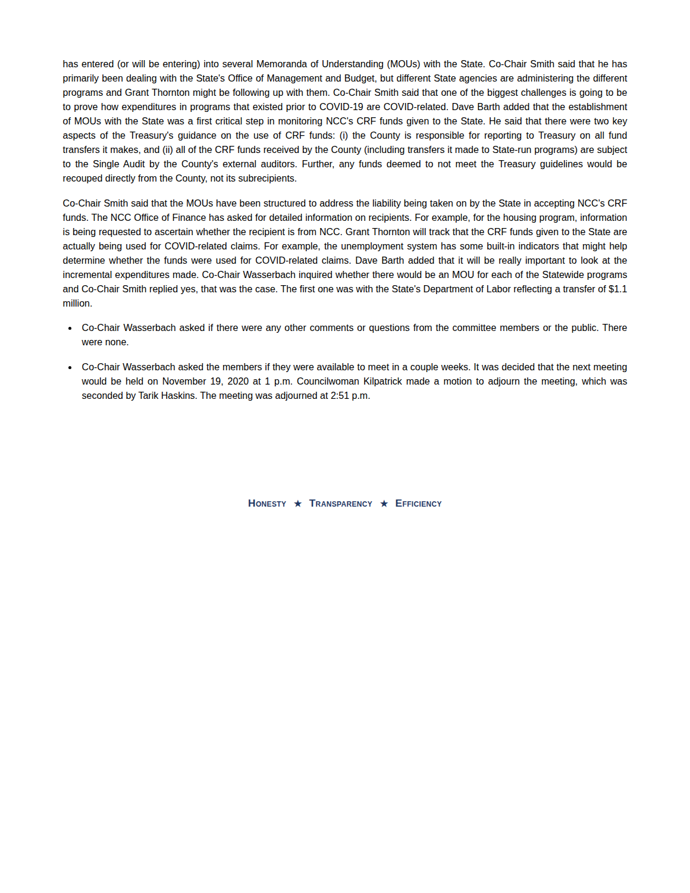has entered (or will be entering) into several Memoranda of Understanding (MOUs) with the State. Co-Chair Smith said that he has primarily been dealing with the State's Office of Management and Budget, but different State agencies are administering the different programs and Grant Thornton might be following up with them. Co-Chair Smith said that one of the biggest challenges is going to be to prove how expenditures in programs that existed prior to COVID-19 are COVID-related. Dave Barth added that the establishment of MOUs with the State was a first critical step in monitoring NCC's CRF funds given to the State. He said that there were two key aspects of the Treasury's guidance on the use of CRF funds: (i) the County is responsible for reporting to Treasury on all fund transfers it makes, and (ii) all of the CRF funds received by the County (including transfers it made to State-run programs) are subject to the Single Audit by the County's external auditors. Further, any funds deemed to not meet the Treasury guidelines would be recouped directly from the County, not its subrecipients.
Co-Chair Smith said that the MOUs have been structured to address the liability being taken on by the State in accepting NCC's CRF funds. The NCC Office of Finance has asked for detailed information on recipients. For example, for the housing program, information is being requested to ascertain whether the recipient is from NCC. Grant Thornton will track that the CRF funds given to the State are actually being used for COVID-related claims. For example, the unemployment system has some built-in indicators that might help determine whether the funds were used for COVID-related claims. Dave Barth added that it will be really important to look at the incremental expenditures made. Co-Chair Wasserbach inquired whether there would be an MOU for each of the Statewide programs and Co-Chair Smith replied yes, that was the case. The first one was with the State's Department of Labor reflecting a transfer of $1.1 million.
Co-Chair Wasserbach asked if there were any other comments or questions from the committee members or the public. There were none.
Co-Chair Wasserbach asked the members if they were available to meet in a couple weeks. It was decided that the next meeting would be held on November 19, 2020 at 1 p.m. Councilwoman Kilpatrick made a motion to adjourn the meeting, which was seconded by Tarik Haskins. The meeting was adjourned at 2:51 p.m.
Honesty ★ Transparency ★ Efficiency